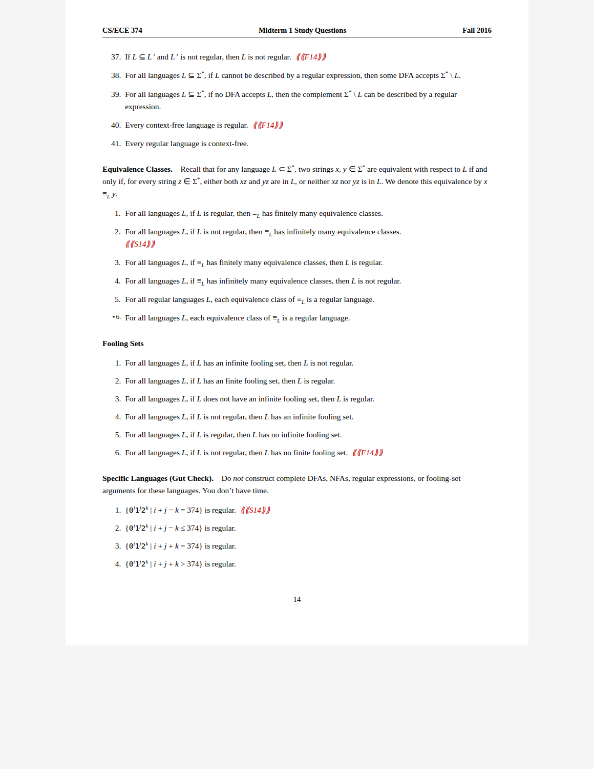CS/ECE 374 Midterm 1 Study Questions Fall 2016
If L ⊆ L ′ and L ′ is not regular, then L is not regular. ⟪⟪F14⟫⟫
For all languages L ⊆ Σ*, if L cannot be described by a regular expression, then some DFA accepts Σ* \ L.
For all languages L ⊆ Σ*, if no DFA accepts L, then the complement Σ* \ L can be described by a regular expression.
Every context-free language is regular. ⟪⟪F14⟫⟫
Every regular language is context-free.
Equivalence Classes. Recall that for any language L ⊂ Σ*, two strings x, y ∈ Σ* are equivalent with respect to L if and only if, for every string z ∈ Σ*, either both xz and yz are in L, or neither xz nor yz is in L. We denote this equivalence by x ≡L y.
For all languages L, if L is regular, then ≡L has finitely many equivalence classes.
For all languages L, if L is not regular, then ≡L has infinitely many equivalence classes.
⟪⟪S14⟫⟫
For all languages L, if ≡L has finitely many equivalence classes, then L is regular.
For all languages L, if ≡L has infinitely many equivalence classes, then L is not regular.
For all regular languages L, each equivalence class of ≡L is a regular language.
For all languages L, each equivalence class of ≡L is a regular language.
Fooling Sets
For all languages L, if L has an infinite fooling set, then L is not regular.
For all languages L, if L has an finite fooling set, then L is regular.
For all languages L, if L does not have an infinite fooling set, then L is regular.
For all languages L, if L is not regular, then L has an infinite fooling set.
For all languages L, if L is regular, then L has no infinite fooling set.
For all languages L, if L is not regular, then L has no finite fooling set. ⟪⟪F14⟫⟫
Specific Languages (Gut Check). Do not construct complete DFAs, NFAs, regular expressions, or fooling-set arguments for these languages. You don’t have time.
{0i1j2k | i + j − k = 374} is regular. ⟪⟪S14⟫⟫
{0i1j2k | i + j − k ≤ 374} is regular.
{0i1j2k | i + j + k = 374} is regular.
{0i1j2k | i + j + k > 374} is regular.
14